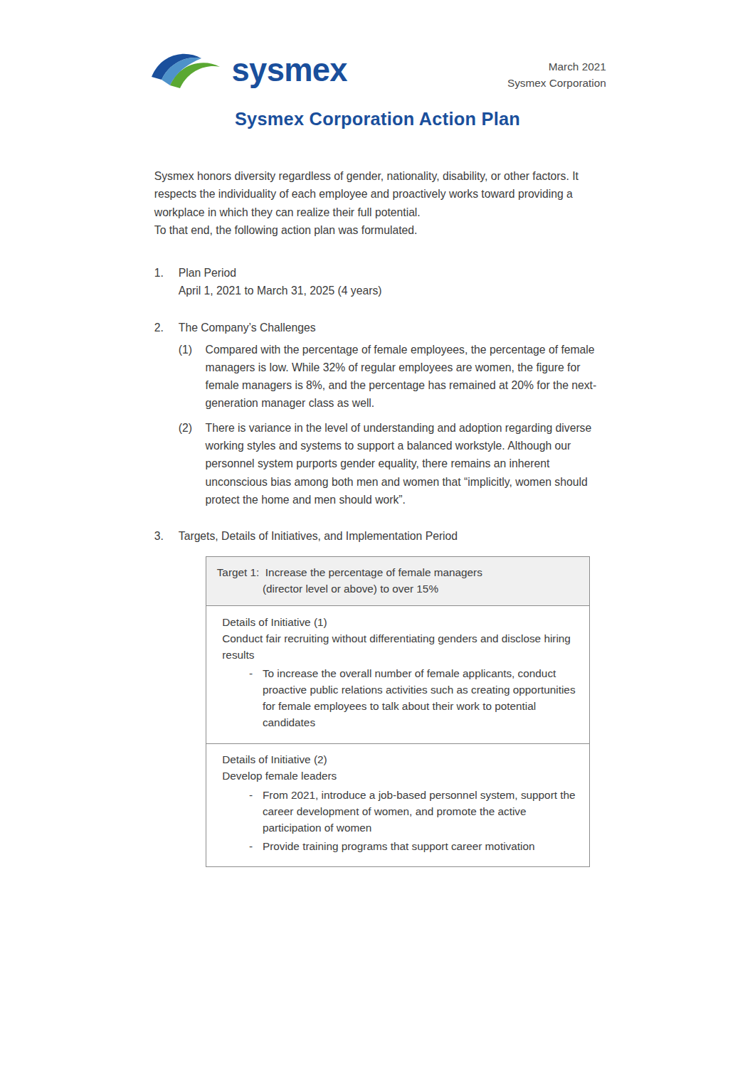sysmex
March 2021
Sysmex Corporation
Sysmex Corporation Action Plan
Sysmex honors diversity regardless of gender, nationality, disability, or other factors. It respects the individuality of each employee and proactively works toward providing a workplace in which they can realize their full potential.
To that end, the following action plan was formulated.
Plan Period April 1, 2021 to March 31, 2025 (4 years)
The Company’s Challenges
Compared with the percentage of female employees, the percentage of female managers is low. While 32% of regular employees are women, the figure for female managers is 8%, and the percentage has remained at 20% for the next-generation manager class as well.
There is variance in the level of understanding and adoption regarding diverse working styles and systems to support a balanced workstyle. Although our personnel system purports gender equality, there remains an inherent unconscious bias among both men and women that “implicitly, women should protect the home and men should work”.
Targets, Details of Initiatives, and Implementation Period
Target 1: Increase the percentage of female managers (director level or above) to over 15%
Details of Initiative (1) Conduct fair recruiting without differentiating genders and disclose hiring results
To increase the overall number of female applicants, conduct proactive public relations activities such as creating opportunities for female employees to talk about their work to potential candidates
Details of Initiative (2) Develop female leaders
From 2021, introduce a job-based personnel system, support the career development of women, and promote the active participation of women
Provide training programs that support career motivation